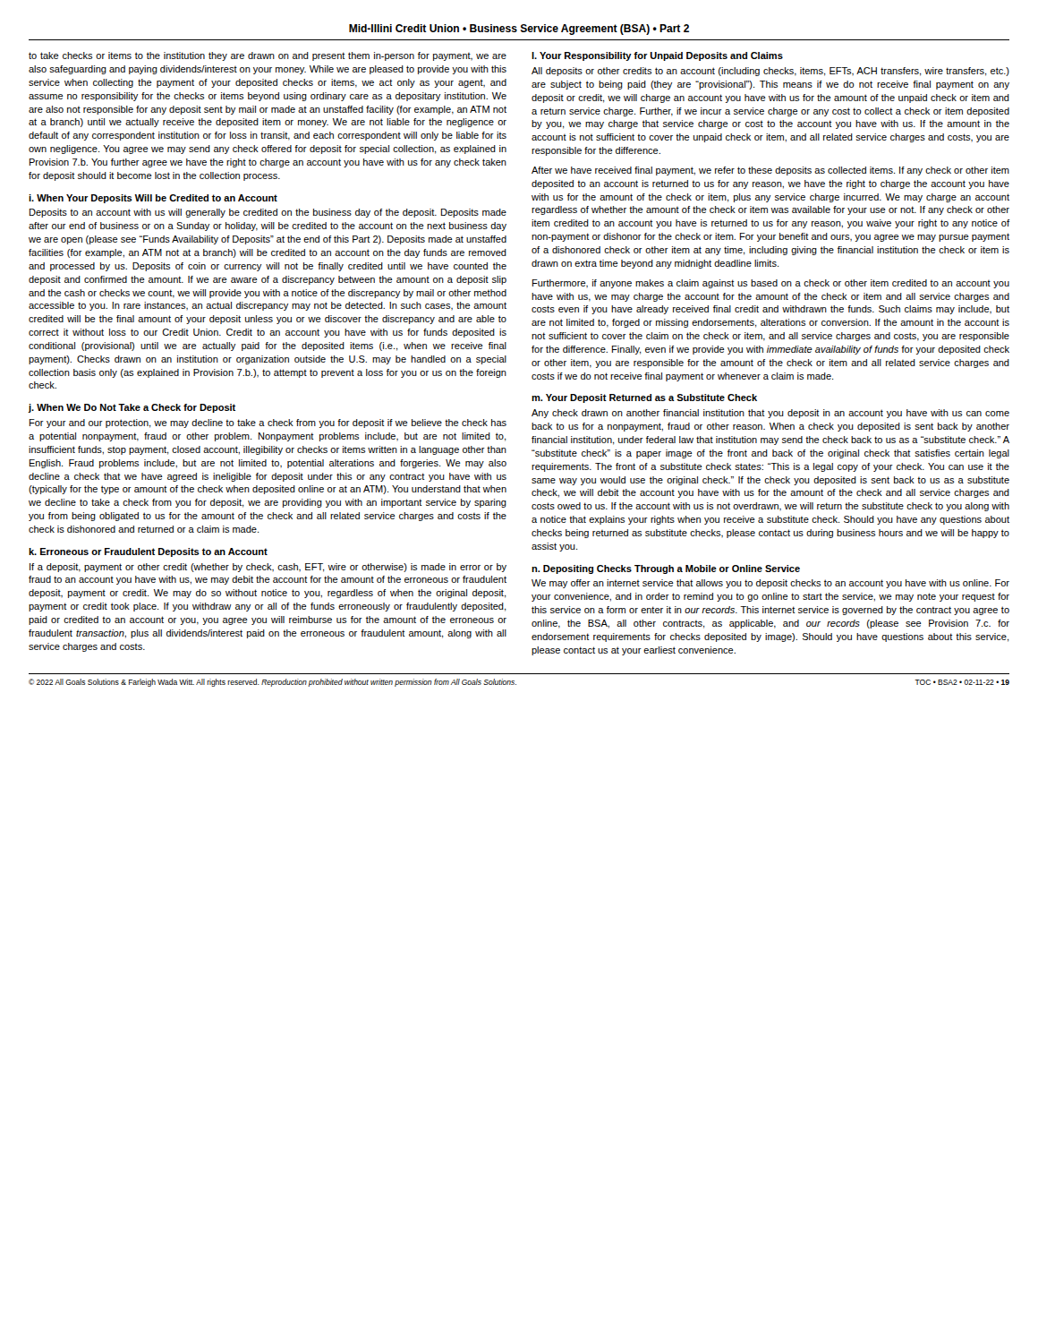Mid-Illini Credit Union • Business Service Agreement (BSA) • Part 2
to take checks or items to the institution they are drawn on and present them in-person for payment, we are also safeguarding and paying dividends/interest on your money. While we are pleased to provide you with this service when collecting the payment of your deposited checks or items, we act only as your agent, and assume no responsibility for the checks or items beyond using ordinary care as a depositary institution. We are also not responsible for any deposit sent by mail or made at an unstaffed facility (for example, an ATM not at a branch) until we actually receive the deposited item or money. We are not liable for the negligence or default of any correspondent institution or for loss in transit, and each correspondent will only be liable for its own negligence. You agree we may send any check offered for deposit for special collection, as explained in Provision 7.b. You further agree we have the right to charge an account you have with us for any check taken for deposit should it become lost in the collection process.
i. When Your Deposits Will be Credited to an Account
Deposits to an account with us will generally be credited on the business day of the deposit. Deposits made after our end of business or on a Sunday or holiday, will be credited to the account on the next business day we are open (please see “Funds Availability of Deposits” at the end of this Part 2). Deposits made at unstaffed facilities (for example, an ATM not at a branch) will be credited to an account on the day funds are removed and processed by us. Deposits of coin or currency will not be finally credited until we have counted the deposit and confirmed the amount. If we are aware of a discrepancy between the amount on a deposit slip and the cash or checks we count, we will provide you with a notice of the discrepancy by mail or other method accessible to you. In rare instances, an actual discrepancy may not be detected. In such cases, the amount credited will be the final amount of your deposit unless you or we discover the discrepancy and are able to correct it without loss to our Credit Union. Credit to an account you have with us for funds deposited is conditional (provisional) until we are actually paid for the deposited items (i.e., when we receive final payment). Checks drawn on an institution or organization outside the U.S. may be handled on a special collection basis only (as explained in Provision 7.b.), to attempt to prevent a loss for you or us on the foreign check.
j. When We Do Not Take a Check for Deposit
For your and our protection, we may decline to take a check from you for deposit if we believe the check has a potential nonpayment, fraud or other problem. Nonpayment problems include, but are not limited to, insufficient funds, stop payment, closed account, illegibility or checks or items written in a language other than English. Fraud problems include, but are not limited to, potential alterations and forgeries. We may also decline a check that we have agreed is ineligible for deposit under this or any contract you have with us (typically for the type or amount of the check when deposited online or at an ATM). You understand that when we decline to take a check from you for deposit, we are providing you with an important service by sparing you from being obligated to us for the amount of the check and all related service charges and costs if the check is dishonored and returned or a claim is made.
k. Erroneous or Fraudulent Deposits to an Account
If a deposit, payment or other credit (whether by check, cash, EFT, wire or otherwise) is made in error or by fraud to an account you have with us, we may debit the account for the amount of the erroneous or fraudulent deposit, payment or credit. We may do so without notice to you, regardless of when the original deposit, payment or credit took place. If you withdraw any or all of the funds erroneously or fraudulently deposited, paid or credited to an account or you, you agree you will reimburse us for the amount of the erroneous or fraudulent transaction, plus all dividends/interest paid on the erroneous or fraudulent amount, along with all service charges and costs.
l. Your Responsibility for Unpaid Deposits and Claims
All deposits or other credits to an account (including checks, items, EFTs, ACH transfers, wire transfers, etc.) are subject to being paid (they are “provisional”). This means if we do not receive final payment on any deposit or credit, we will charge an account you have with us for the amount of the unpaid check or item and a return service charge. Further, if we incur a service charge or any cost to collect a check or item deposited by you, we may charge that service charge or cost to the account you have with us. If the amount in the account is not sufficient to cover the unpaid check or item, and all related service charges and costs, you are responsible for the difference.
After we have received final payment, we refer to these deposits as collected items. If any check or other item deposited to an account is returned to us for any reason, we have the right to charge the account you have with us for the amount of the check or item, plus any service charge incurred. We may charge an account regardless of whether the amount of the check or item was available for your use or not. If any check or other item credited to an account you have is returned to us for any reason, you waive your right to any notice of non-payment or dishonor for the check or item. For your benefit and ours, you agree we may pursue payment of a dishonored check or other item at any time, including giving the financial institution the check or item is drawn on extra time beyond any midnight deadline limits.
Furthermore, if anyone makes a claim against us based on a check or other item credited to an account you have with us, we may charge the account for the amount of the check or item and all service charges and costs even if you have already received final credit and withdrawn the funds. Such claims may include, but are not limited to, forged or missing endorsements, alterations or conversion. If the amount in the account is not sufficient to cover the claim on the check or item, and all service charges and costs, you are responsible for the difference. Finally, even if we provide you with immediate availability of funds for your deposited check or other item, you are responsible for the amount of the check or item and all related service charges and costs if we do not receive final payment or whenever a claim is made.
m. Your Deposit Returned as a Substitute Check
Any check drawn on another financial institution that you deposit in an account you have with us can come back to us for a nonpayment, fraud or other reason. When a check you deposited is sent back by another financial institution, under federal law that institution may send the check back to us as a “substitute check.” A “substitute check” is a paper image of the front and back of the original check that satisfies certain legal requirements. The front of a substitute check states: “This is a legal copy of your check. You can use it the same way you would use the original check.” If the check you deposited is sent back to us as a substitute check, we will debit the account you have with us for the amount of the check and all service charges and costs owed to us. If the account with us is not overdrawn, we will return the substitute check to you along with a notice that explains your rights when you receive a substitute check. Should you have any questions about checks being returned as substitute checks, please contact us during business hours and we will be happy to assist you.
n. Depositing Checks Through a Mobile or Online Service
We may offer an internet service that allows you to deposit checks to an account you have with us online. For your convenience, and in order to remind you to go online to start the service, we may note your request for this service on a form or enter it in our records. This internet service is governed by the contract you agree to online, the BSA, all other contracts, as applicable, and our records (please see Provision 7.c. for endorsement requirements for checks deposited by image). Should you have questions about this service, please contact us at your earliest convenience.
© 2022 All Goals Solutions & Farleigh Wada Witt. All rights reserved. Reproduction prohibited without written permission from All Goals Solutions.
TOC • BSA2 • 02-11-22 • 19